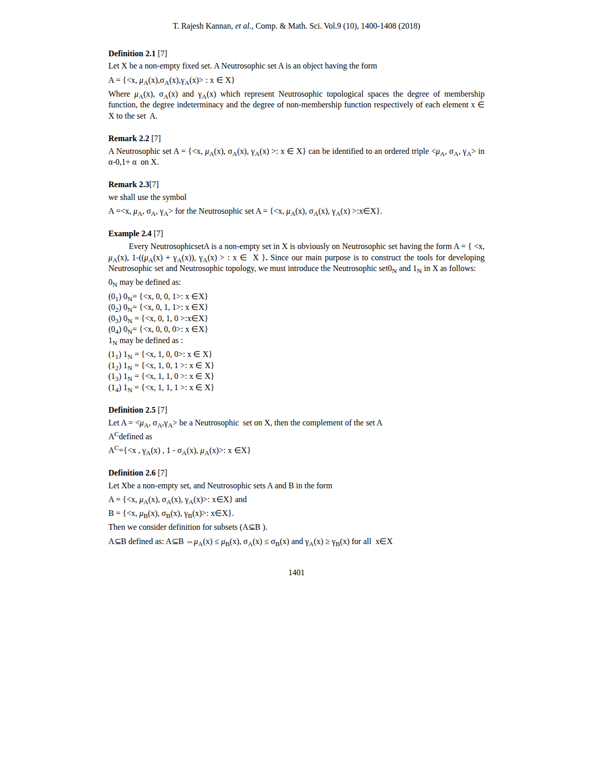T. Rajesh Kannan, et al., Comp. & Math. Sci. Vol.9 (10), 1400-1408 (2018)
Definition 2.1 [7]
Let X be a non-empty fixed set. A Neutrosophic set A is an object having the form
A = {<x, μA(x),σA(x),γA(x)> : x ∈ X}
Where μA(x), σA(x) and γA(x) which represent Neutrosophic topological spaces the degree of membership function, the degree indeterminacy and the degree of non-membership function respectively of each element x ∈ X to the set A.
Remark 2.2 [7]
A Neutrosophic set A = {<x, μA(x), σA(x), γA(x) >: x ∈ X} can be identified to an ordered triple <μA, σA, γA> in α-0,1+ α on X.
Remark 2.3[7]
we shall use the symbol
A =<x, μA, σA, γA> for the Neutrosophic set A = {<x, μA(x), σA(x), γA(x) >:x∈X}.
Example 2.4 [7]
Every NeutrosophicsetA is a non-empty set in X is obviously on Neutrosophic set having the form A = { <x, μA(x), 1-((μA(x) + γA(x)), γA(x) > : x ∈ X }. Since our main purpose is to construct the tools for developing Neutrosophic set and Neutrosophic topology, we must introduce the Neutrosophic set0N and 1N in X as follows:
0N may be defined as:
(01) 0N= {<x, 0, 0, 1>: x ∈X}
(02) 0N= {<x, 0, 1, 1>: x ∈X}
(03) 0N = {<x, 0, 1, 0 >:x∈X}
(04) 0N= {<x, 0, 0, 0>: x ∈X}
1N may be defined as :
(11) 1N = {<x, 1, 0, 0>: x ∈ X}
(12) 1N = {<x, 1, 0, 1 >: x ∈ X}
(13) 1N = {<x, 1, 1, 0 >: x ∈ X}
(14) 1N = {<x, 1, 1, 1 >: x ∈ X}
Definition 2.5 [7]
Let A = <μA, σA,γA> be a Neutrosophic set on X, then the complement of the set A
ACdefined as
AC={<x , γA(x) , 1 - σA(x), μA(x)>: x ∈X}
Definition 2.6 [7]
Let Xbe a non-empty set, and Neutrosophic sets A and B in the form
A = {<x, μA(x), σA(x), γA(x)>: x∈X} and
B = {<x, μB(x), σB(x), γB(x)>: x∈X}.
Then we consider definition for subsets (A⊆B ).
A⊆B defined as: A⊆B ⇔μA(x) ≤ μB(x), σA(x) ≤ σB(x) and γA(x) ≥ γB(x) for all x∈X
1401